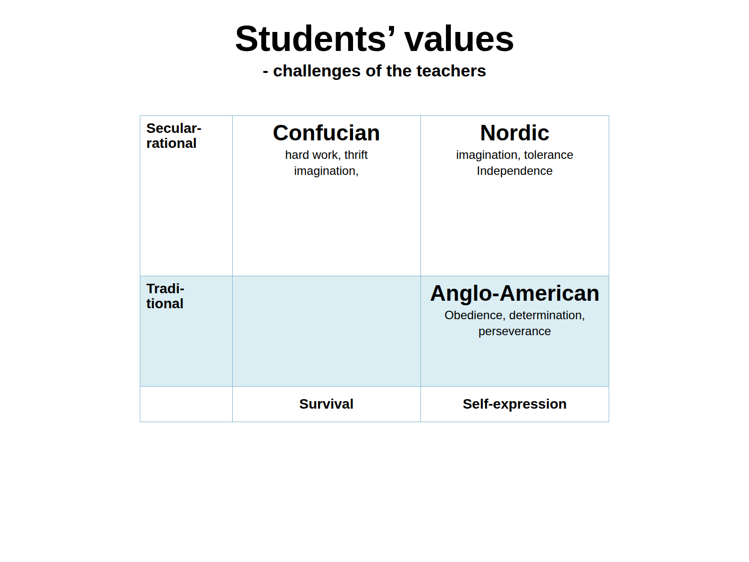Students’ values
- challenges of the teachers
| Secular- rational | Confucian hard work, thrift imagination, | Nordic imagination, tolerance Independence |
| Tradi- tional | | Anglo-American Obedience, determination, perseverance |
| | Survival | Self-expression |